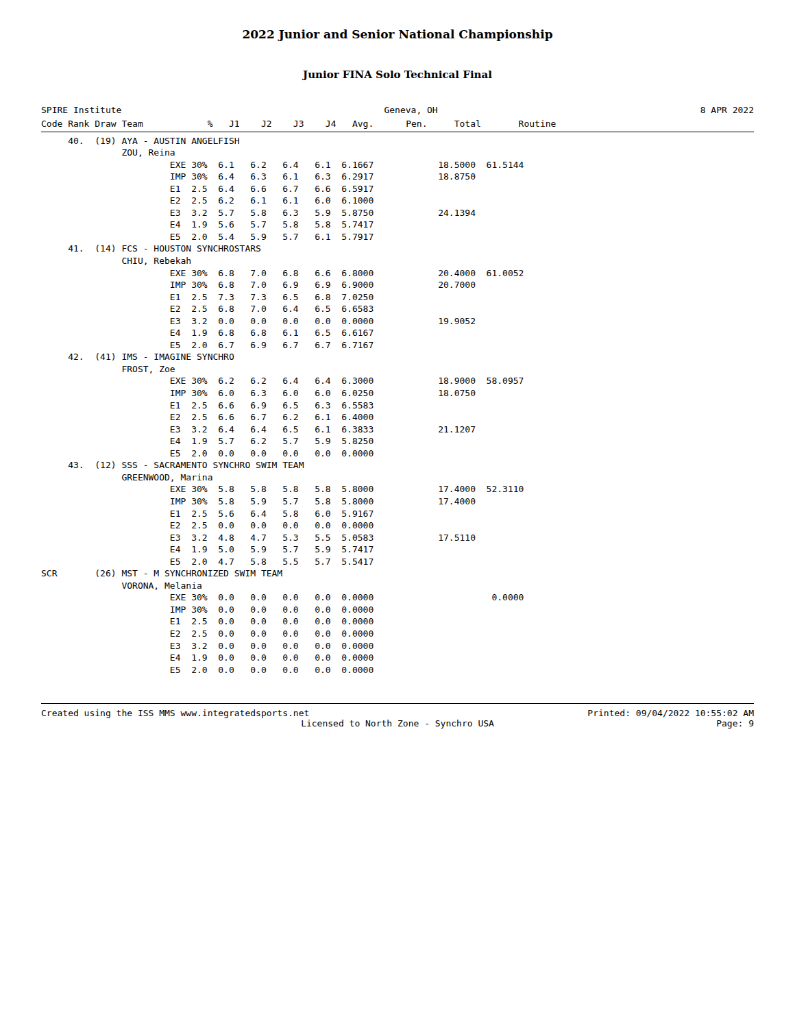2022 Junior and Senior National Championship
Junior FINA Solo Technical Final
SPIRE Institute Geneva, OH 8 APR 2022
Code Rank Draw Team            %   J1    J2    J3    J4   Avg.      Pen.     Total       Routine
     40.  (19) AYA - AUSTIN ANGELFISH
               ZOU, Reina
                        EXE 30%  6.1   6.2   6.4   6.1  6.1667            18.5000  61.5144
                        IMP 30%  6.4   6.3   6.1   6.3  6.2917            18.8750
                        E1  2.5  6.4   6.6   6.7   6.6  6.5917
                        E2  2.5  6.2   6.1   6.1   6.0  6.1000
                        E3  3.2  5.7   5.8   6.3   5.9  5.8750            24.1394
                        E4  1.9  5.6   5.7   5.8   5.8  5.7417
                        E5  2.0  5.4   5.9   5.7   6.1  5.7917
     41.  (14) FCS - HOUSTON SYNCHROSTARS
               CHIU, Rebekah
                        EXE 30%  6.8   7.0   6.8   6.6  6.8000            20.4000  61.0052
                        IMP 30%  6.8   7.0   6.9   6.9  6.9000            20.7000
                        E1  2.5  7.3   7.3   6.5   6.8  7.0250
                        E2  2.5  6.8   7.0   6.4   6.5  6.6583
                        E3  3.2  0.0   0.0   0.0   0.0  0.0000            19.9052
                        E4  1.9  6.8   6.8   6.1   6.5  6.6167
                        E5  2.0  6.7   6.9   6.7   6.7  6.7167
     42.  (41) IMS - IMAGINE SYNCHRO
               FROST, Zoe
                        EXE 30%  6.2   6.2   6.4   6.4  6.3000            18.9000  58.0957
                        IMP 30%  6.0   6.3   6.0   6.0  6.0250            18.0750
                        E1  2.5  6.6   6.9   6.5   6.3  6.5583
                        E2  2.5  6.6   6.7   6.2   6.1  6.4000
                        E3  3.2  6.4   6.4   6.5   6.1  6.3833            21.1207
                        E4  1.9  5.7   6.2   5.7   5.9  5.8250
                        E5  2.0  0.0   0.0   0.0   0.0  0.0000
     43.  (12) SSS - SACRAMENTO SYNCHRO SWIM TEAM
               GREENWOOD, Marina
                        EXE 30%  5.8   5.8   5.8   5.8  5.8000            17.4000  52.3110
                        IMP 30%  5.8   5.9   5.7   5.8  5.8000            17.4000
                        E1  2.5  5.6   6.4   5.8   6.0  5.9167
                        E2  2.5  0.0   0.0   0.0   0.0  0.0000
                        E3  3.2  4.8   4.7   5.3   5.5  5.0583            17.5110
                        E4  1.9  5.0   5.9   5.7   5.9  5.7417
                        E5  2.0  4.7   5.8   5.5   5.7  5.5417
SCR       (26) MST - M SYNCHRONIZED SWIM TEAM
               VORONA, Melania
                        EXE 30%  0.0   0.0   0.0   0.0  0.0000                      0.0000
                        IMP 30%  0.0   0.0   0.0   0.0  0.0000
                        E1  2.5  0.0   0.0   0.0   0.0  0.0000
                        E2  2.5  0.0   0.0   0.0   0.0  0.0000
                        E3  3.2  0.0   0.0   0.0   0.0  0.0000
                        E4  1.9  0.0   0.0   0.0   0.0  0.0000
                        E5  2.0  0.0   0.0   0.0   0.0  0.0000
Created using the ISS MMS www.integratedsports.net Printed: 09/04/2022 10:55:02 AM
Licensed to North Zone - Synchro USA Page: 9